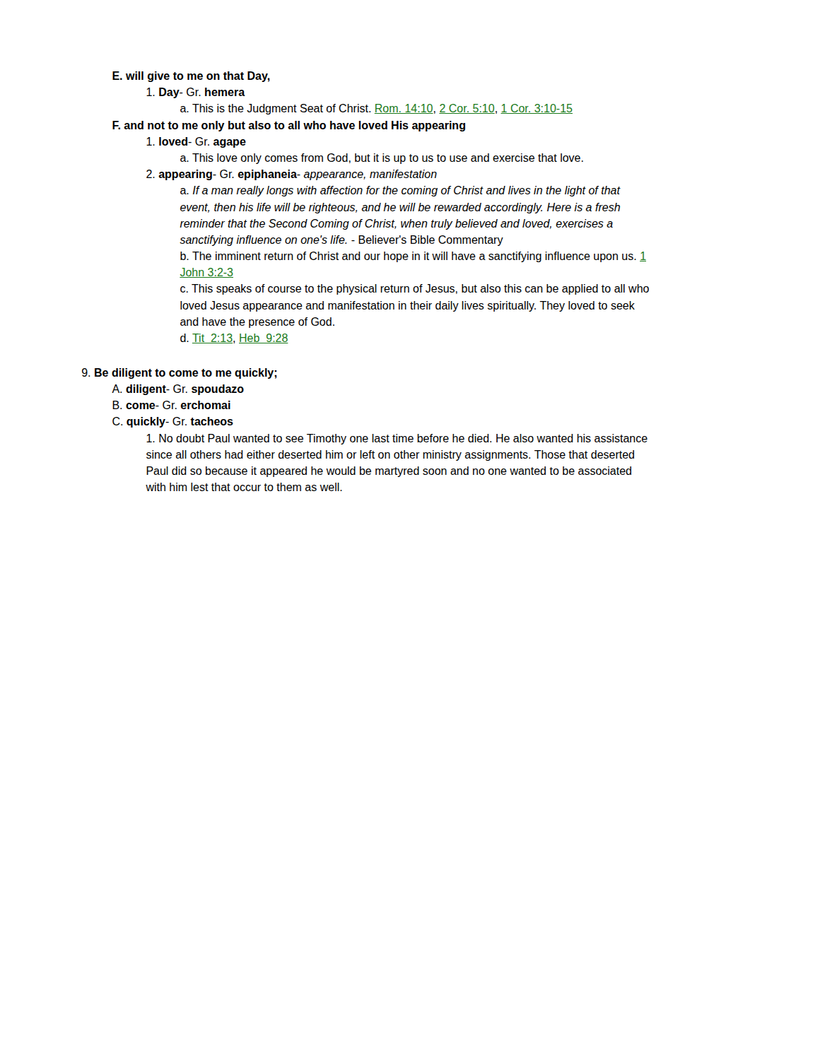E. will give to me on that Day,
1. Day- Gr. hemera
a. This is the Judgment Seat of Christ. Rom. 14:10, 2 Cor. 5:10, 1 Cor. 3:10-15
F. and not to me only but also to all who have loved His appearing
1. loved- Gr. agape
a. This love only comes from God, but it is up to us to use and exercise that love.
2. appearing- Gr. epiphaneia- appearance, manifestation
a. If a man really longs with affection for the coming of Christ and lives in the light of that event, then his life will be righteous, and he will be rewarded accordingly. Here is a fresh reminder that the Second Coming of Christ, when truly believed and loved, exercises a sanctifying influence on one's life. - Believer's Bible Commentary
b. The imminent return of Christ and our hope in it will have a sanctifying influence upon us. 1 John 3:2-3
c. This speaks of course to the physical return of Jesus, but also this can be applied to all who loved Jesus appearance and manifestation in their daily lives spiritually. They loved to seek and have the presence of God.
d. Tit 2:13, Heb 9:28
9. Be diligent to come to me quickly;
A. diligent- Gr. spoudazo
B. come- Gr. erchomai
C. quickly- Gr. tacheos
1. No doubt Paul wanted to see Timothy one last time before he died. He also wanted his assistance since all others had either deserted him or left on other ministry assignments. Those that deserted Paul did so because it appeared he would be martyred soon and no one wanted to be associated with him lest that occur to them as well.